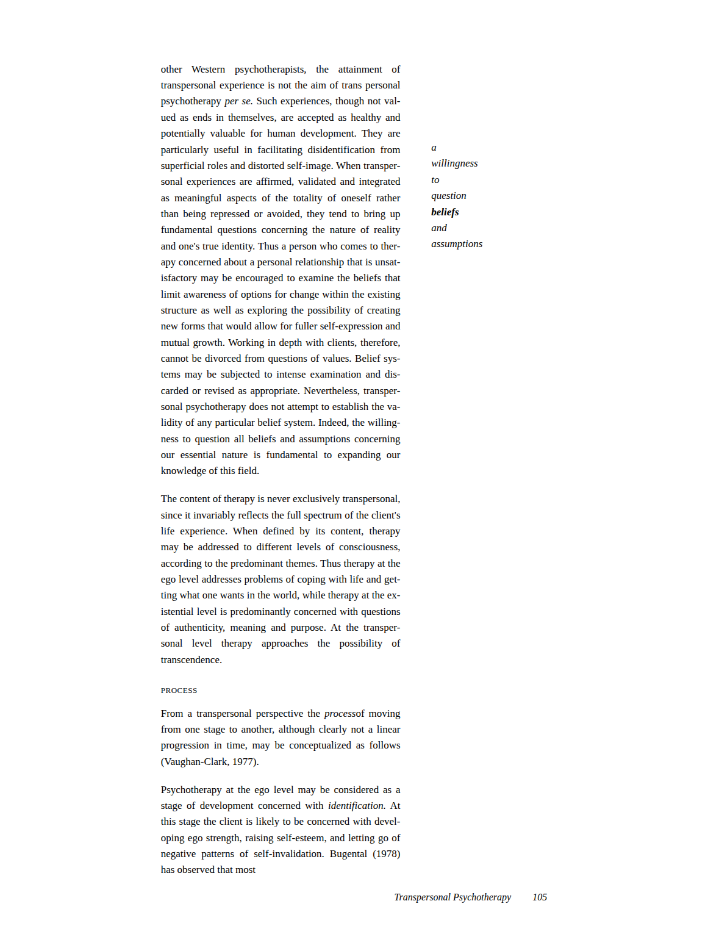other Western psychotherapists, the attainment of transpersonal experience is not the aim of trans personal psychotherapy per se. Such experiences, though not valued as ends in themselves, are accepted as healthy and potentially valuable for human development. They are particularly useful in facilitating disidentification from superficial roles and distorted self-image. When transpersonal experiences are affirmed, validated and integrated as meaningful aspects of the totality of oneself rather than being repressed or avoided, they tend to bring up fundamental questions concerning the nature of reality and one's true identity. Thus a person who comes to therapy concerned about a personal relationship that is unsatisfactory may be encouraged to examine the beliefs that limit awareness of options for change within the existing structure as well as exploring the possibility of creating new forms that would allow for fuller self-expression and mutual growth. Working in depth with clients, therefore, cannot be divorced from questions of values. Belief systems may be subjected to intense examination and discarded or revised as appropriate. Nevertheless, transpersonal psychotherapy does not attempt to establish the validity of any particular belief system. Indeed, the willingness to question all beliefs and assumptions concerning our essential nature is fundamental to expanding our knowledge of this field.
The content of therapy is never exclusively transpersonal, since it invariably reflects the full spectrum of the client's life experience. When defined by its content, therapy may be addressed to different levels of consciousness, according to the predominant themes. Thus therapy at the ego level addresses problems of coping with life and getting what one wants in the world, while therapy at the existential level is predominantly concerned with questions of authenticity, meaning and purpose. At the transpersonal level therapy approaches the possibility of transcendence.
PROCESS
From a transpersonal perspective the processof moving from one stage to another, although clearly not a linear progression in time, may be conceptualized as follows (Vaughan-Clark, 1977).
Psychotherapy at the ego level may be considered as a stage of development concerned with identification. At this stage the client is likely to be concerned with developing ego strength, raising self-esteem, and letting go of negative patterns of self-invalidation. Bugental (1978) has observed that most
a
willingness
to
question
beliefs
and
assumptions
Transpersonal Psychotherapy 105